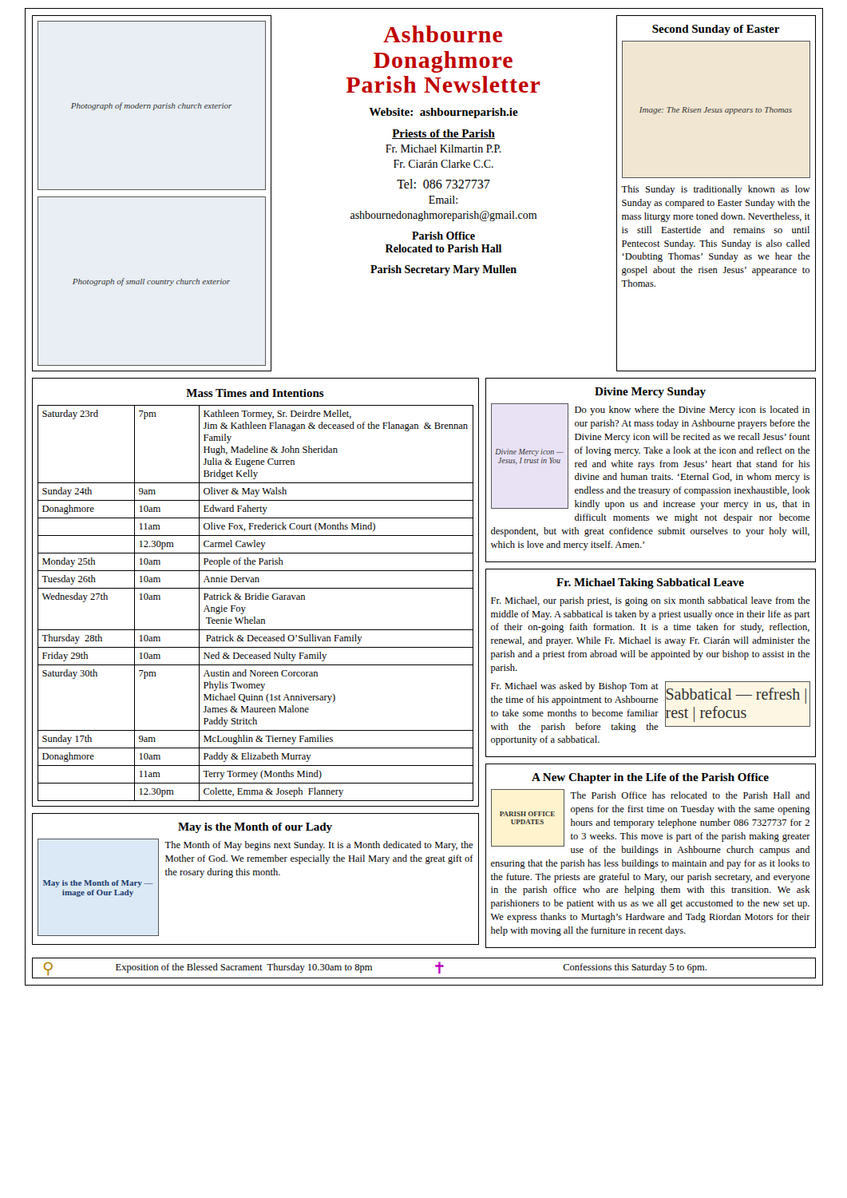Photograph of modern parish church exterior
Photograph of small country church exterior
Ashbourne
Donaghmore
Parish Newsletter
Website: ashbourneparish.ie
Priests of the Parish
Fr. Michael Kilmartin P.P.
Fr. Ciarán Clarke C.C.
Tel: 086 7327737
Email:
ashbournedonaghmoreparish@gmail.com
Parish Office
Relocated to Parish Hall
Parish Secretary Mary Mullen
Second Sunday of Easter
Image: The Risen Jesus appears to Thomas
This Sunday is traditionally known as low Sunday as compared to Easter Sunday with the mass liturgy more toned down. Nevertheless, it is still Eastertide and remains so until Pentecost Sunday. This Sunday is also called ‘Doubting Thomas’ Sunday as we hear the gospel about the risen Jesus’ appearance to Thomas.
Mass Times and Intentions
| Saturday 23rd | 7pm | Kathleen Tormey, Sr. Deirdre Mellet, Jim & Kathleen Flanagan & deceased of the Flanagan & Brennan Family Hugh, Madeline & John Sheridan Julia & Eugene Curren Bridget Kelly |
| Sunday 24th | 9am | Oliver & May Walsh |
| Donaghmore | 10am | Edward Faherty |
| | 11am | Olive Fox, Frederick Court (Months Mind) |
| | 12.30pm | Carmel Cawley |
| Monday 25th | 10am | People of the Parish |
| Tuesday 26th | 10am | Annie Dervan |
| Wednesday 27th | 10am | Patrick & Bridie Garavan Angie Foy Teenie Whelan |
| Thursday 28th | 10am | Patrick & Deceased O’Sullivan Family |
| Friday 29th | 10am | Ned & Deceased Nulty Family |
| Saturday 30th | 7pm | Austin and Noreen Corcoran Phylis Twomey Michael Quinn (1st Anniversary) James & Maureen Malone Paddy Stritch |
| Sunday 17th | 9am | McLoughlin & Tierney Families |
| Donaghmore | 10am | Paddy & Elizabeth Murray |
| | 11am | Terry Tormey (Months Mind) |
| | 12.30pm | Colette, Emma & Joseph Flannery |
May is the Month of our Lady
May is the Month of Mary — image of Our Lady
The Month of May begins next Sunday. It is a Month dedicated to Mary, the Mother of God. We remember especially the Hail Mary and the great gift of the rosary during this month.
Divine Mercy Sunday
Divine Mercy icon — Jesus, I trust in You
Do you know where the Divine Mercy icon is located in our parish? At mass today in Ashbourne prayers before the Divine Mercy icon will be recited as we recall Jesus’ fount of loving mercy. Take a look at the icon and reflect on the red and white rays from Jesus’ heart that stand for his divine and human traits. ‘Eternal God, in whom mercy is endless and the treasury of compassion inexhaustible, look kindly upon us and increase your mercy in us, that in difficult moments we might not despair nor become despondent, but with great confidence submit ourselves to your holy will, which is love and mercy itself. Amen.’
Fr. Michael Taking Sabbatical Leave
Fr. Michael, our parish priest, is going on six month sabbatical leave from the middle of May. A sabbatical is taken by a priest usually once in their life as part of their on-going faith formation. It is a time taken for study, reflection, renewal, and prayer. While Fr. Michael is away Fr. Ciarán will administer the parish and a priest from abroad will be appointed by our bishop to assist in the parish.
Sabbatical — refresh | rest | refocus
Fr. Michael was asked by Bishop Tom at the time of his appointment to Ashbourne to take some months to become familiar with the parish before taking the opportunity of a sabbatical.
A New Chapter in the Life of the Parish Office
PARISH OFFICE UPDATES
The Parish Office has relocated to the Parish Hall and opens for the first time on Tuesday with the same opening hours and temporary telephone number 086 7327737 for 2 to 3 weeks. This move is part of the parish making greater use of the buildings in Ashbourne church campus and ensuring that the parish has less buildings to maintain and pay for as it looks to the future. The priests are grateful to Mary, our parish secretary, and everyone in the parish office who are helping them with this transition. We ask parishioners to be patient with us as we all get accustomed to the new set up. We express thanks to Murtagh’s Hardware and Tadg Riordan Motors for their help with moving all the furniture in recent days.
⚲
Exposition of the Blessed Sacrament Thursday 10.30am to 8pm
✝
Confessions this Saturday 5 to 6pm.